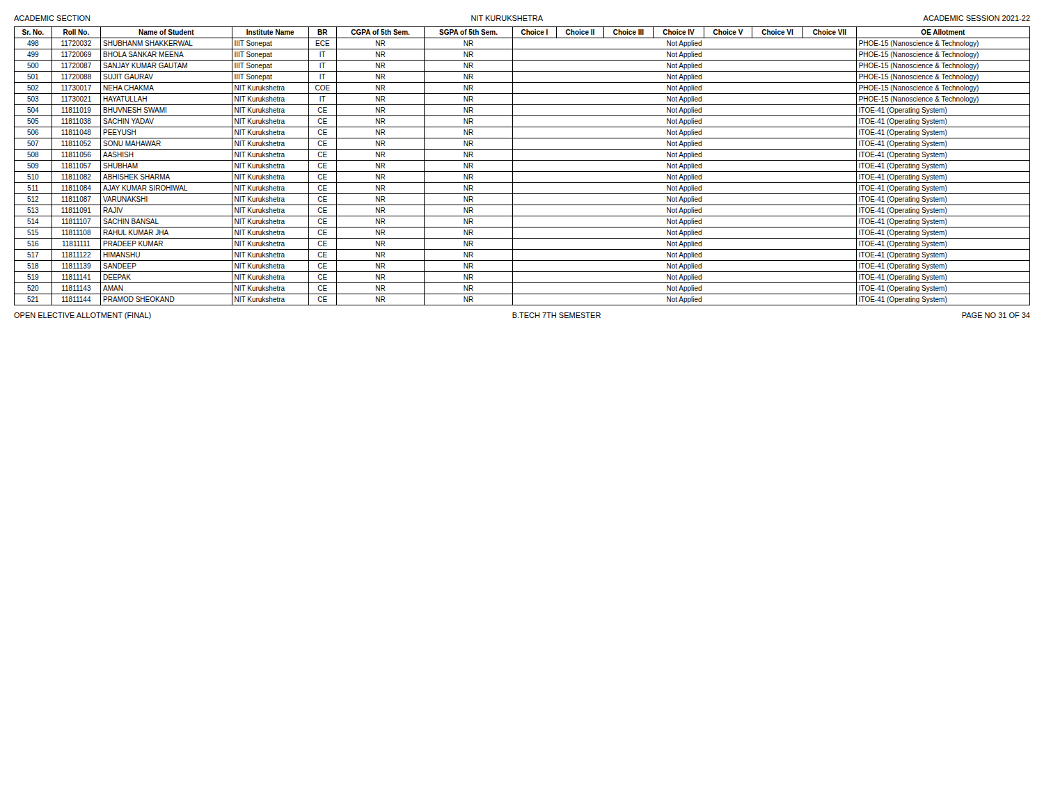ACADEMIC SECTION
NIT KURUKSHETRA
ACADEMIC SESSION 2021-22
| Sr. No. | Roll No. | Name of Student | Institute Name | BR | CGPA of 5th Sem. | SGPA of 5th Sem. | Choice I | Choice II | Choice III | Choice IV | Choice V | Choice VI | Choice VII | OE Allotment |
| --- | --- | --- | --- | --- | --- | --- | --- | --- | --- | --- | --- | --- | --- | --- |
| 498 | 11720032 | SHUBHANM SHAKKERWAL | IIIT Sonepat | ECE | NR | NR | Not Applied | PHOE-15 (Nanoscience & Technology) |
| 499 | 11720069 | BHOLA SANKAR MEENA | IIIT Sonepat | IT | NR | NR | Not Applied | PHOE-15 (Nanoscience & Technology) |
| 500 | 11720087 | SANJAY KUMAR GAUTAM | IIIT Sonepat | IT | NR | NR | Not Applied | PHOE-15 (Nanoscience & Technology) |
| 501 | 11720088 | SUJIT GAURAV | IIIT Sonepat | IT | NR | NR | Not Applied | PHOE-15 (Nanoscience & Technology) |
| 502 | 11730017 | NEHA CHAKMA | NIT Kurukshetra | COE | NR | NR | Not Applied | PHOE-15 (Nanoscience & Technology) |
| 503 | 11730021 | HAYATULLAH | NIT Kurukshetra | IT | NR | NR | Not Applied | PHOE-15 (Nanoscience & Technology) |
| 504 | 11811019 | BHUVNESH SWAMI | NIT Kurukshetra | CE | NR | NR | Not Applied | ITOE-41 (Operating System) |
| 505 | 11811038 | SACHIN YADAV | NIT Kurukshetra | CE | NR | NR | Not Applied | ITOE-41 (Operating System) |
| 506 | 11811048 | PEEYUSH | NIT Kurukshetra | CE | NR | NR | Not Applied | ITOE-41 (Operating System) |
| 507 | 11811052 | SONU MAHAWAR | NIT Kurukshetra | CE | NR | NR | Not Applied | ITOE-41 (Operating System) |
| 508 | 11811056 | AASHISH | NIT Kurukshetra | CE | NR | NR | Not Applied | ITOE-41 (Operating System) |
| 509 | 11811057 | SHUBHAM | NIT Kurukshetra | CE | NR | NR | Not Applied | ITOE-41 (Operating System) |
| 510 | 11811082 | ABHISHEK SHARMA | NIT Kurukshetra | CE | NR | NR | Not Applied | ITOE-41 (Operating System) |
| 511 | 11811084 | AJAY KUMAR SIROHIWAL | NIT Kurukshetra | CE | NR | NR | Not Applied | ITOE-41 (Operating System) |
| 512 | 11811087 | VARUNAKSHI | NIT Kurukshetra | CE | NR | NR | Not Applied | ITOE-41 (Operating System) |
| 513 | 11811091 | RAJIV | NIT Kurukshetra | CE | NR | NR | Not Applied | ITOE-41 (Operating System) |
| 514 | 11811107 | SACHIN BANSAL | NIT Kurukshetra | CE | NR | NR | Not Applied | ITOE-41 (Operating System) |
| 515 | 11811108 | RAHUL KUMAR JHA | NIT Kurukshetra | CE | NR | NR | Not Applied | ITOE-41 (Operating System) |
| 516 | 11811111 | PRADEEP KUMAR | NIT Kurukshetra | CE | NR | NR | Not Applied | ITOE-41 (Operating System) |
| 517 | 11811122 | HIMANSHU | NIT Kurukshetra | CE | NR | NR | Not Applied | ITOE-41 (Operating System) |
| 518 | 11811139 | SANDEEP | NIT Kurukshetra | CE | NR | NR | Not Applied | ITOE-41 (Operating System) |
| 519 | 11811141 | DEEPAK | NIT Kurukshetra | CE | NR | NR | Not Applied | ITOE-41 (Operating System) |
| 520 | 11811143 | AMAN | NIT Kurukshetra | CE | NR | NR | Not Applied | ITOE-41 (Operating System) |
| 521 | 11811144 | PRAMOD SHEOKAND | NIT Kurukshetra | CE | NR | NR | Not Applied | ITOE-41 (Operating System) |
OPEN ELECTIVE ALLOTMENT (FINAL)
B.TECH 7TH SEMESTER
PAGE NO 31 OF 34